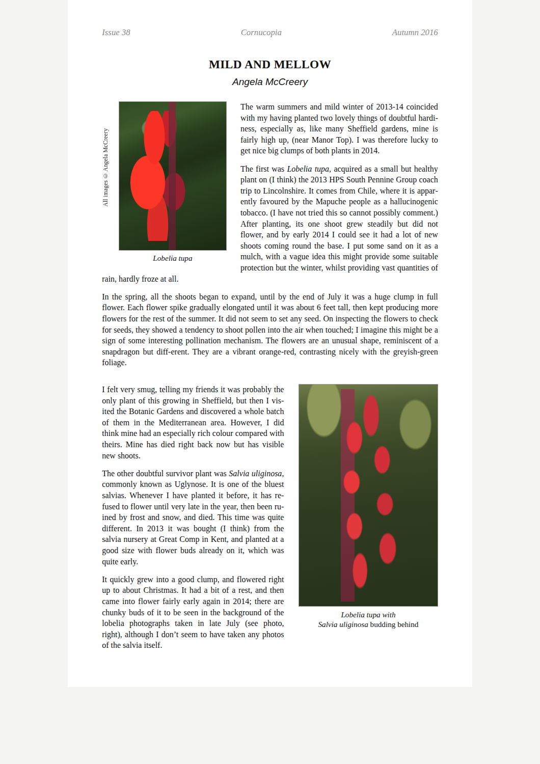Issue 38 Cornucopia Autumn 2016
MILD AND MELLOW
Angela McCreery
All images © Angela McCreery
Lobelia tupa
The warm summers and mild winter of 2013-14 coincided with my having planted two lovely things of doubtful hardiness, especially as, like many Sheffield gardens, mine is fairly high up, (near Manor Top). I was therefore lucky to get nice big clumps of both plants in 2014.
The first was Lobelia tupa, acquired as a small but healthy plant on (I think) the 2013 HPS South Pennine Group coach trip to Lincolnshire. It comes from Chile, where it is apparently favoured by the Mapuche people as a hallucinogenic tobacco. (I have not tried this so cannot possibly comment.) After planting, its one shoot grew steadily but did not flower, and by early 2014 I could see it had a lot of new shoots coming round the base. I put some sand on it as a mulch, with a vague idea this might provide some suitable protection but the winter, whilst providing vast quantities of rain, hardly froze at all.
In the spring, all the shoots began to expand, until by the end of July it was a huge clump in full flower. Each flower spike gradually elongated until it was about 6 feet tall, then kept producing more flowers for the rest of the summer. It did not seem to set any seed. On inspecting the flowers to check for seeds, they showed a tendency to shoot pollen into the air when touched; I imagine this might be a sign of some interesting pollination mechanism. The flowers are an unusual shape, reminiscent of a snapdragon but diff-erent. They are a vibrant orange-red, contrasting nicely with the greyish-green foliage.
Lobelia tupa with
Salvia uliginosa budding behind
I felt very smug, telling my friends it was probably the only plant of this growing in Sheffield, but then I visited the Botanic Gardens and discovered a whole batch of them in the Mediterranean area. However, I did think mine had an especially rich colour compared with theirs. Mine has died right back now but has visible new shoots.
The other doubtful survivor plant was Salvia uliginosa, commonly known as Uglynose. It is one of the bluest salvias. Whenever I have planted it before, it has refused to flower until very late in the year, then been ruined by frost and snow, and died. This time was quite different. In 2013 it was bought (I think) from the salvia nursery at Great Comp in Kent, and planted at a good size with flower buds already on it, which was quite early.
It quickly grew into a good clump, and flowered right up to about Christmas. It had a bit of a rest, and then came into flower fairly early again in 2014; there are chunky buds of it to be seen in the background of the lobelia photographs taken in late July (see photo, right), although I don’t seem to have taken any photos of the salvia itself.